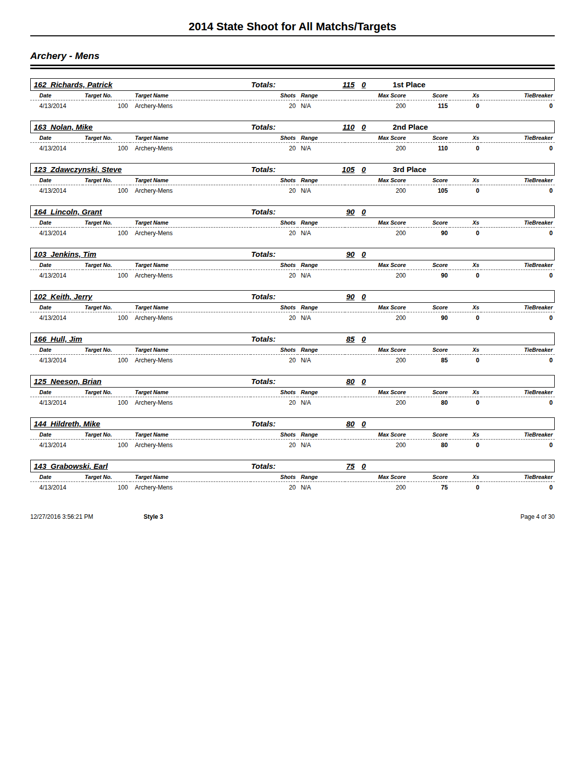2014 State Shoot for All Matchs/Targets
Archery - Mens
162 Richards, Patrick Totals: 115 0 1st Place
| Date | Target No. | Target Name | Shots | Range | Max Score | Score | Xs | TieBreaker |
| --- | --- | --- | --- | --- | --- | --- | --- | --- |
| 4/13/2014 | 100 | Archery-Mens | 20 | N/A | 200 | 115 | 0 | 0 |
163 Nolan, Mike Totals: 110 0 2nd Place
| Date | Target No. | Target Name | Shots | Range | Max Score | Score | Xs | TieBreaker |
| --- | --- | --- | --- | --- | --- | --- | --- | --- |
| 4/13/2014 | 100 | Archery-Mens | 20 | N/A | 200 | 110 | 0 | 0 |
123 Zdawczynski, Steve Totals: 105 0 3rd Place
| Date | Target No. | Target Name | Shots | Range | Max Score | Score | Xs | TieBreaker |
| --- | --- | --- | --- | --- | --- | --- | --- | --- |
| 4/13/2014 | 100 | Archery-Mens | 20 | N/A | 200 | 105 | 0 | 0 |
164 Lincoln, Grant Totals: 90 0
| Date | Target No. | Target Name | Shots | Range | Max Score | Score | Xs | TieBreaker |
| --- | --- | --- | --- | --- | --- | --- | --- | --- |
| 4/13/2014 | 100 | Archery-Mens | 20 | N/A | 200 | 90 | 0 | 0 |
103 Jenkins, Tim Totals: 90 0
| Date | Target No. | Target Name | Shots | Range | Max Score | Score | Xs | TieBreaker |
| --- | --- | --- | --- | --- | --- | --- | --- | --- |
| 4/13/2014 | 100 | Archery-Mens | 20 | N/A | 200 | 90 | 0 | 0 |
102 Keith, Jerry Totals: 90 0
| Date | Target No. | Target Name | Shots | Range | Max Score | Score | Xs | TieBreaker |
| --- | --- | --- | --- | --- | --- | --- | --- | --- |
| 4/13/2014 | 100 | Archery-Mens | 20 | N/A | 200 | 90 | 0 | 0 |
166 Hull, Jim Totals: 85 0
| Date | Target No. | Target Name | Shots | Range | Max Score | Score | Xs | TieBreaker |
| --- | --- | --- | --- | --- | --- | --- | --- | --- |
| 4/13/2014 | 100 | Archery-Mens | 20 | N/A | 200 | 85 | 0 | 0 |
125 Neeson, Brian Totals: 80 0
| Date | Target No. | Target Name | Shots | Range | Max Score | Score | Xs | TieBreaker |
| --- | --- | --- | --- | --- | --- | --- | --- | --- |
| 4/13/2014 | 100 | Archery-Mens | 20 | N/A | 200 | 80 | 0 | 0 |
144 Hildreth, Mike Totals: 80 0
| Date | Target No. | Target Name | Shots | Range | Max Score | Score | Xs | TieBreaker |
| --- | --- | --- | --- | --- | --- | --- | --- | --- |
| 4/13/2014 | 100 | Archery-Mens | 20 | N/A | 200 | 80 | 0 | 0 |
143 Grabowski, Earl Totals: 75 0
| Date | Target No. | Target Name | Shots | Range | Max Score | Score | Xs | TieBreaker |
| --- | --- | --- | --- | --- | --- | --- | --- | --- |
| 4/13/2014 | 100 | Archery-Mens | 20 | N/A | 200 | 75 | 0 | 0 |
12/27/2016 3:56:21 PM Style 3
Page 4 of 30